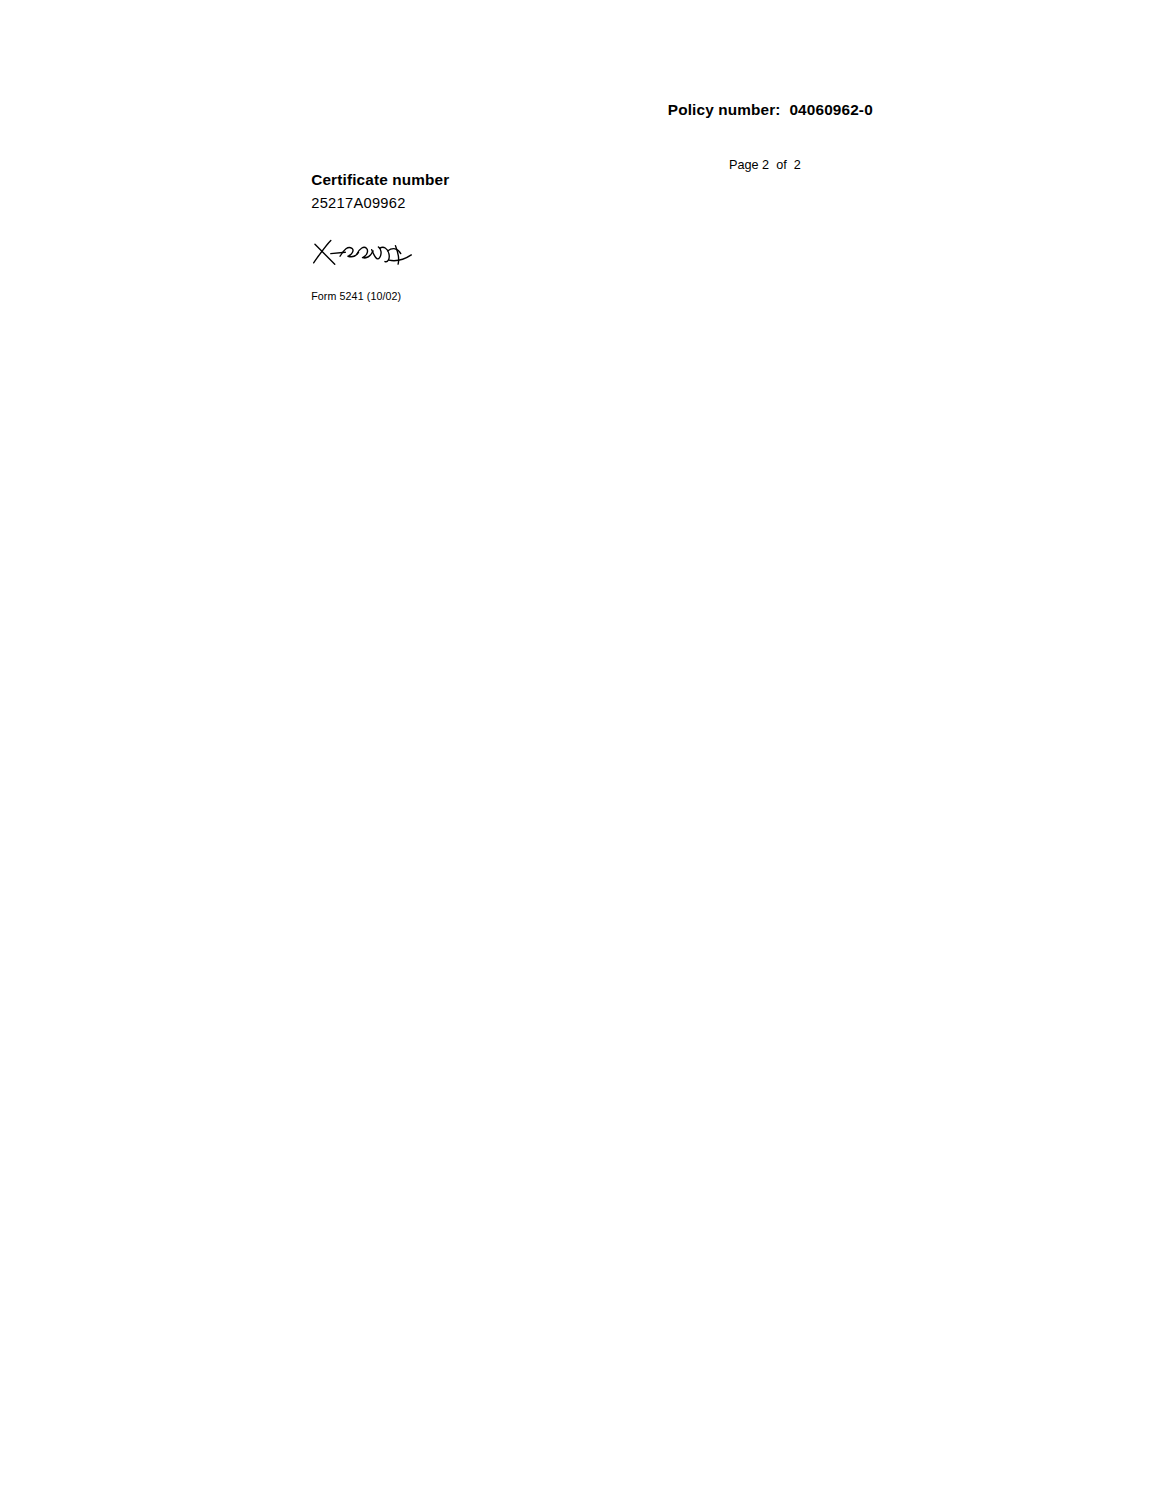Policy number: 04060962-0
Page 2 of 2
Certificate number
25217A09962
Form 5241 (10/02)